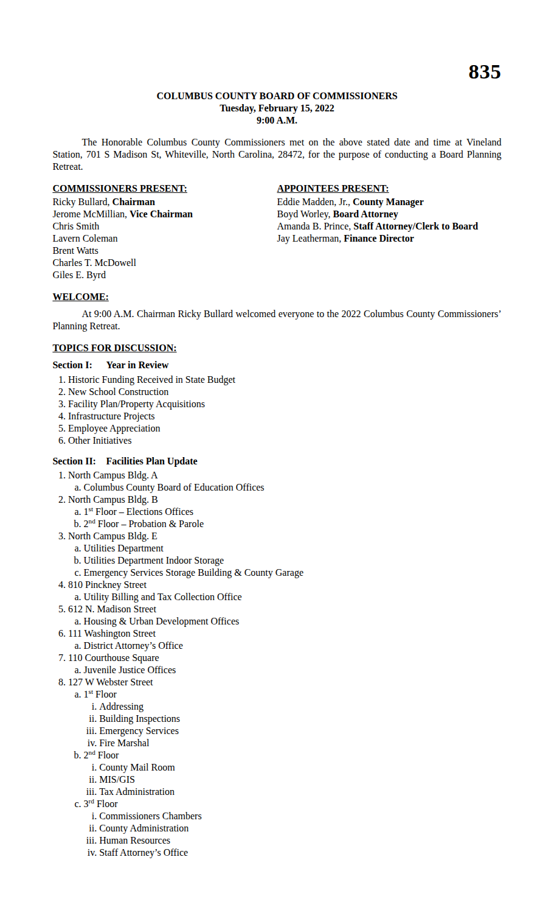835
COLUMBUS COUNTY BOARD OF COMMISSIONERS Tuesday, February 15, 2022 9:00 A.M.
The Honorable Columbus County Commissioners met on the above stated date and time at Vineland Station, 701 S Madison St, Whiteville, North Carolina, 28472, for the purpose of conducting a Board Planning Retreat.
| COMMISSIONERS PRESENT: | APPOINTEES PRESENT: |
| --- | --- |
| Ricky Bullard, Chairman | Eddie Madden, Jr., County Manager |
| Jerome McMillian, Vice Chairman | Boyd Worley, Board Attorney |
| Chris Smith | Amanda B. Prince, Staff Attorney/Clerk to Board |
| Lavern Coleman | Jay Leatherman, Finance Director |
| Brent Watts | |
| Charles T. McDowell | |
| Giles E. Byrd | |
WELCOME:
At 9:00 A.M. Chairman Ricky Bullard welcomed everyone to the 2022 Columbus County Commissioners’ Planning Retreat.
TOPICS FOR DISCUSSION:
Section I: Year in Review
Historic Funding Received in State Budget
New School Construction
Facility Plan/Property Acquisitions
Infrastructure Projects
Employee Appreciation
Other Initiatives
Section II: Facilities Plan Update
North Campus Bldg. A
Columbus County Board of Education Offices
North Campus Bldg. B
1st Floor – Elections Offices
2nd Floor – Probation & Parole
North Campus Bldg. E
Utilities Department
Utilities Department Indoor Storage
Emergency Services Storage Building & County Garage
810 Pinckney Street
Utility Billing and Tax Collection Office
612 N. Madison Street
Housing & Urban Development Offices
111 Washington Street
District Attorney’s Office
110 Courthouse Square
Juvenile Justice Offices
127 W Webster Street
1st Floor
Addressing
Building Inspections
Emergency Services
Fire Marshal
2nd Floor
County Mail Room
MIS/GIS
Tax Administration
3rd Floor
Commissioners Chambers
County Administration
Human Resources
Staff Attorney’s Office